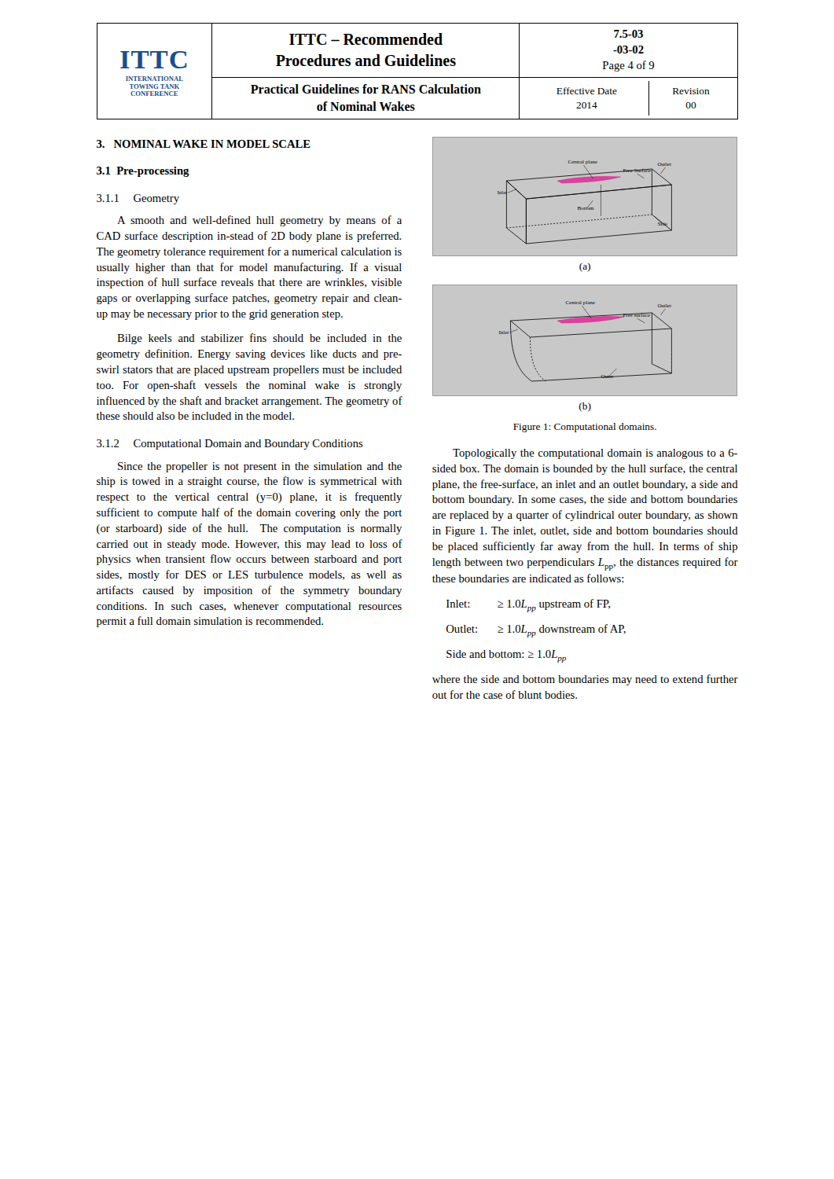| ITTC INTERNATIONAL TOWING TANK CONFERENCE | ITTC – Recommended Procedures and Guidelines | 7.5-03 -03-02 Page 4 of 9 |
| Practical Guidelines for RANS Calculation of Nominal Wakes | / Effective Date 2014 / Revision 00 / |
3. NOMINAL WAKE IN MODEL SCALE
3.1 Pre-processing
3.1.1 Geometry
A smooth and well-defined hull geometry by means of a CAD surface description in-stead of 2D body plane is preferred. The geometry tolerance requirement for a numerical calculation is usually higher than that for model manufacturing. If a visual inspection of hull surface reveals that there are wrinkles, visible gaps or overlapping surface patches, geometry repair and clean-up may be necessary prior to the grid generation step.
Bilge keels and stabilizer fins should be included in the geometry definition. Energy saving devices like ducts and pre-swirl stators that are placed upstream propellers must be included too. For open-shaft vessels the nominal wake is strongly influenced by the shaft and bracket arrangement. The geometry of these should also be included in the model.
3.1.2 Computational Domain and Boundary Conditions
Since the propeller is not present in the simulation and the ship is towed in a straight course, the flow is symmetrical with respect to the vertical central (y=0) plane, it is frequently sufficient to compute half of the domain covering only the port (or starboard) side of the hull. The computation is normally carried out in steady mode. However, this may lead to loss of physics when transient flow occurs between starboard and port sides, mostly for DES or LES turbulence models, as well as artifacts caused by imposition of the symmetry boundary conditions. In such cases, whenever computational resources permit a full domain simulation is recommended.
Central plane Free Surface Outlet Inlet Bottom Side
(a)
Central plane Free surface Outlet Inlet Outer
(b)
Figure 1: Computational domains.
Topologically the computational domain is analogous to a 6-sided box. The domain is bounded by the hull surface, the central plane, the free-surface, an inlet and an outlet boundary, a side and bottom boundary. In some cases, the side and bottom boundaries are replaced by a quarter of cylindrical outer boundary, as shown in Figure 1. The inlet, outlet, side and bottom boundaries should be placed sufficiently far away from the hull. In terms of ship length between two perpendiculars Lpp, the distances required for these boundaries are indicated as follows:
Inlet: 1.0Lpp upstream of FP,
Outlet: 1.0Lpp downstream of AP,
Side and bottom: 1.0Lpp
where the side and bottom boundaries may need to extend further out for the case of blunt bodies.